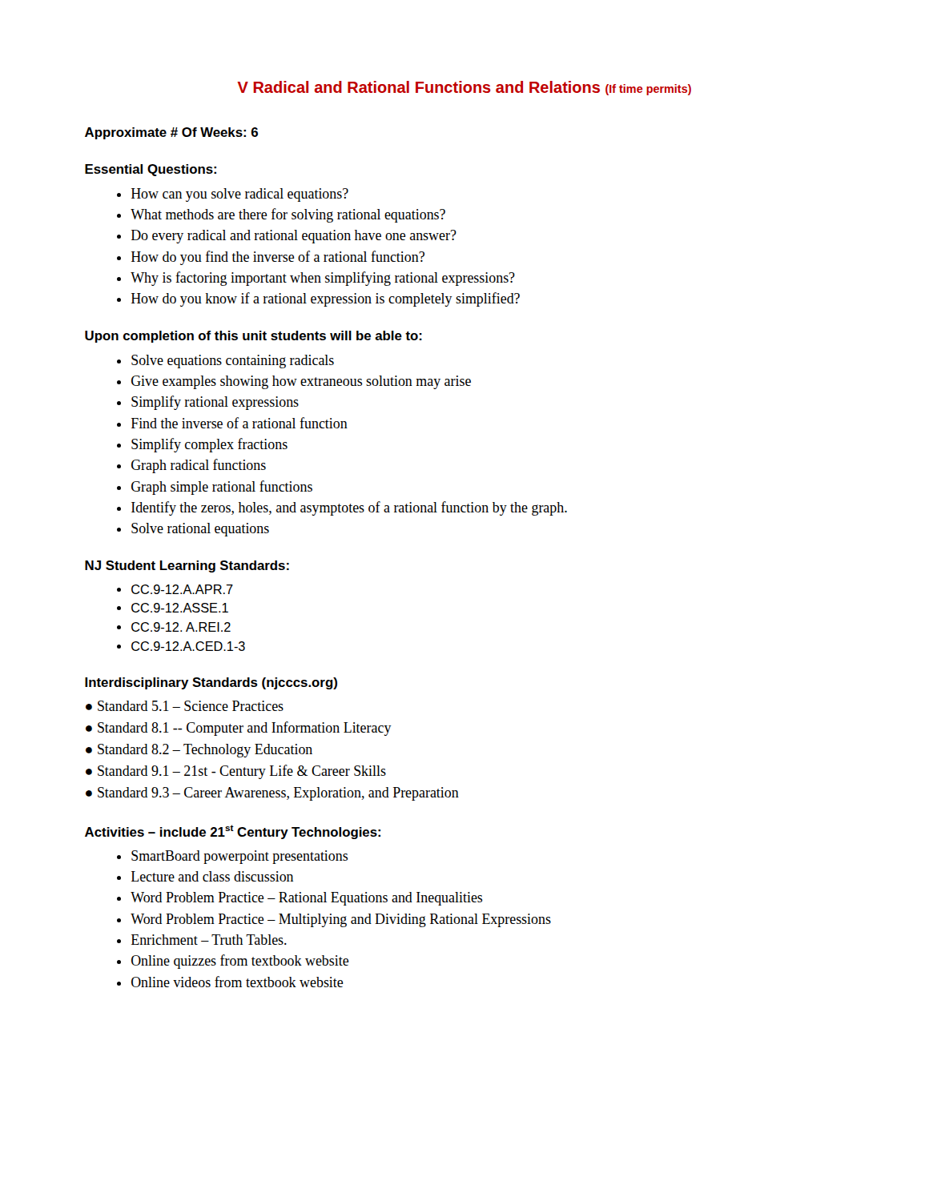V Radical and Rational Functions and Relations (If time permits)
Approximate # Of Weeks: 6
Essential Questions:
How can you solve radical equations?
What methods are there for solving rational equations?
Do every radical and rational equation have one answer?
How do you find the inverse of a rational function?
Why is factoring important when simplifying rational expressions?
How do you know if a rational expression is completely simplified?
Upon completion of this unit students will be able to:
Solve equations containing radicals
Give examples showing how extraneous solution may arise
Simplify rational expressions
Find the inverse of a rational function
Simplify complex fractions
Graph radical functions
Graph simple rational functions
Identify the zeros, holes, and asymptotes of a rational function by the graph.
Solve rational equations
NJ Student Learning Standards:
CC.9-12.A.APR.7
CC.9-12.ASSE.1
CC.9-12. A.REI.2
CC.9-12.A.CED.1-3
Interdisciplinary Standards (njcccs.org)
● Standard 5.1 – Science Practices
● Standard 8.1 -- Computer and Information Literacy
● Standard 8.2 – Technology Education
● Standard 9.1 – 21st - Century Life & Career Skills
● Standard 9.3 – Career Awareness, Exploration, and Preparation
Activities – include 21st Century Technologies:
SmartBoard powerpoint presentations
Lecture and class discussion
Word Problem Practice – Rational Equations and Inequalities
Word Problem Practice – Multiplying and Dividing Rational Expressions
Enrichment – Truth Tables.
Online quizzes from textbook website
Online videos from textbook website